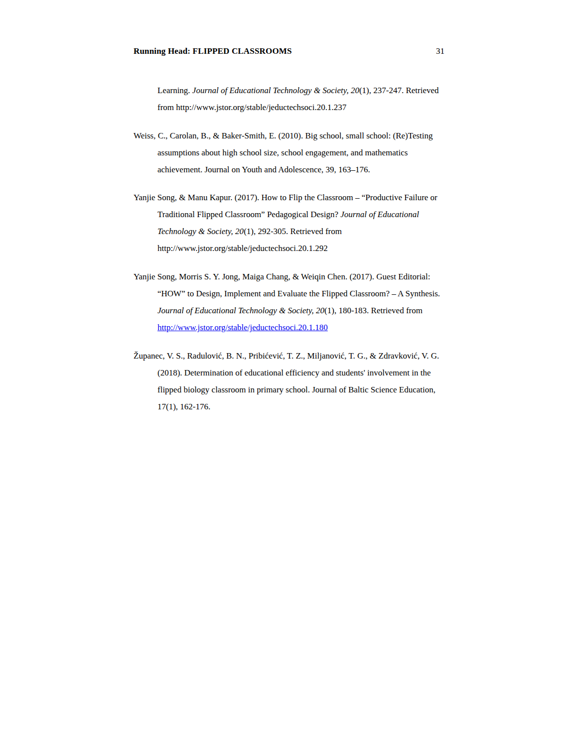Running Head: FLIPPED CLASSROOMS 31
Learning. Journal of Educational Technology & Society, 20(1), 237-247. Retrieved from http://www.jstor.org/stable/jeductechsoci.20.1.237
Weiss, C., Carolan, B., & Baker-Smith, E. (2010). Big school, small school: (Re)Testing assumptions about high school size, school engagement, and mathematics achievement. Journal on Youth and Adolescence, 39, 163–176.
Yanjie Song, & Manu Kapur. (2017). How to Flip the Classroom – “Productive Failure or Traditional Flipped Classroom” Pedagogical Design? Journal of Educational Technology & Society, 20(1), 292-305. Retrieved from http://www.jstor.org/stable/jeductechsoci.20.1.292
Yanjie Song, Morris S. Y. Jong, Maiga Chang, & Weiqin Chen. (2017). Guest Editorial: “HOW” to Design, Implement and Evaluate the Flipped Classroom? – A Synthesis. Journal of Educational Technology & Society, 20(1), 180-183. Retrieved from http://www.jstor.org/stable/jeductechsoci.20.1.180
Županec, V. S., Radulović, B. N., Pribićević, T. Z., Miljanović, T. G., & Zdravković, V. G. (2018). Determination of educational efficiency and students' involvement in the flipped biology classroom in primary school. Journal of Baltic Science Education, 17(1), 162-176.